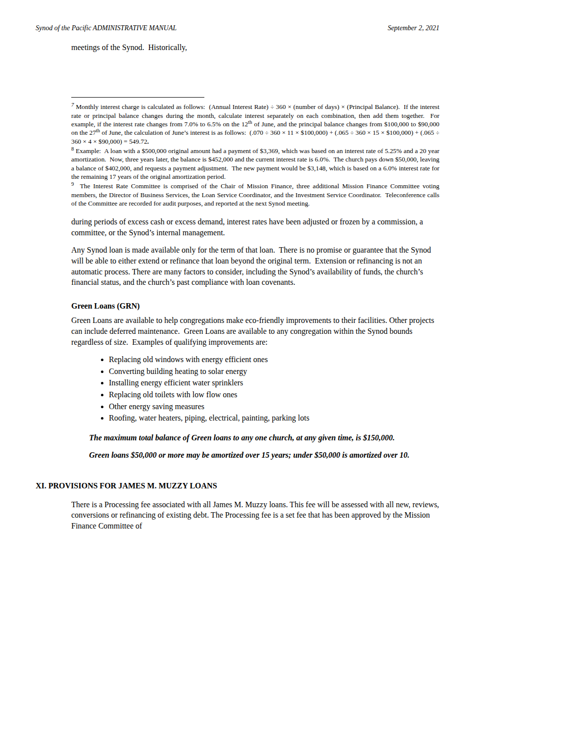Synod of the Pacific ADMINISTRATIVE MANUAL September 2, 2021
meetings of the Synod. Historically,
7 Monthly interest charge is calculated as follows: (Annual Interest Rate) ÷ 360 × (number of days) × (Principal Balance). If the interest rate or principal balance changes during the month, calculate interest separately on each combination, then add them together. For example, if the interest rate changes from 7.0% to 6.5% on the 12th of June, and the principal balance changes from $100,000 to $90,000 on the 27th of June, the calculation of June’s interest is as follows: (.070 ÷ 360 × 11 × $100,000) + (.065 ÷ 360 × 15 × $100,000) + (.065 ÷ 360 × 4 × $90,000) = 549.72.
8 Example: A loan with a $500,000 original amount had a payment of $3,369, which was based on an interest rate of 5.25% and a 20 year amortization. Now, three years later, the balance is $452,000 and the current interest rate is 6.0%. The church pays down $50,000, leaving a balance of $402,000, and requests a payment adjustment. The new payment would be $3,148, which is based on a 6.0% interest rate for the remaining 17 years of the original amortization period.
9 The Interest Rate Committee is comprised of the Chair of Mission Finance, three additional Mission Finance Committee voting members, the Director of Business Services, the Loan Service Coordinator, and the Investment Service Coordinator. Teleconference calls of the Committee are recorded for audit purposes, and reported at the next Synod meeting.
during periods of excess cash or excess demand, interest rates have been adjusted or frozen by a commission, a committee, or the Synod’s internal management.
Any Synod loan is made available only for the term of that loan. There is no promise or guarantee that the Synod will be able to either extend or refinance that loan beyond the original term. Extension or refinancing is not an automatic process. There are many factors to consider, including the Synod’s availability of funds, the church’s financial status, and the church’s past compliance with loan covenants.
Green Loans (GRN)
Green Loans are available to help congregations make eco-friendly improvements to their facilities. Other projects can include deferred maintenance. Green Loans are available to any congregation within the Synod bounds regardless of size. Examples of qualifying improvements are:
Replacing old windows with energy efficient ones
Converting building heating to solar energy
Installing energy efficient water sprinklers
Replacing old toilets with low flow ones
Other energy saving measures
Roofing, water heaters, piping, electrical, painting, parking lots
The maximum total balance of Green loans to any one church, at any given time, is $150,000.
Green loans $50,000 or more may be amortized over 15 years; under $50,000 is amortized over 10.
XI. PROVISIONS FOR JAMES M. MUZZY LOANS
There is a Processing fee associated with all James M. Muzzy loans. This fee will be assessed with all new, reviews, conversions or refinancing of existing debt. The Processing fee is a set fee that has been approved by the Mission Finance Committee of